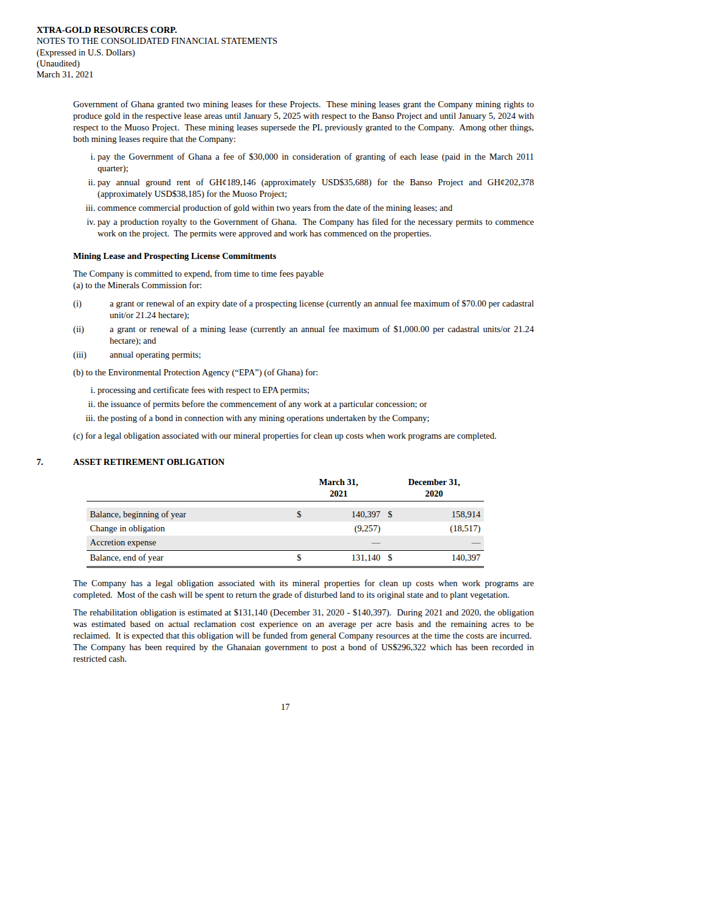XTRA-GOLD RESOURCES CORP.
NOTES TO THE CONSOLIDATED FINANCIAL STATEMENTS
(Expressed in U.S. Dollars)
(Unaudited)
March 31, 2021
Government of Ghana granted two mining leases for these Projects. These mining leases grant the Company mining rights to produce gold in the respective lease areas until January 5, 2025 with respect to the Banso Project and until January 5, 2024 with respect to the Muoso Project. These mining leases supersede the PL previously granted to the Company. Among other things, both mining leases require that the Company:
pay the Government of Ghana a fee of $30,000 in consideration of granting of each lease (paid in the March 2011 quarter);
pay annual ground rent of GH¢189,146 (approximately USD$35,688) for the Banso Project and GH¢202,378 (approximately USD$38,185) for the Muoso Project;
commence commercial production of gold within two years from the date of the mining leases; and
pay a production royalty to the Government of Ghana. The Company has filed for the necessary permits to commence work on the project. The permits were approved and work has commenced on the properties.
Mining Lease and Prospecting License Commitments
The Company is committed to expend, from time to time fees payable
(a) to the Minerals Commission for:
(i)
a grant or renewal of an expiry date of a prospecting license (currently an annual fee maximum of $70.00 per cadastral unit/or 21.24 hectare);
(ii)
a grant or renewal of a mining lease (currently an annual fee maximum of $1,000.00 per cadastral units/or 21.24 hectare); and
(iii)
annual operating permits;
(b) to the Environmental Protection Agency (“EPA”) (of Ghana) for:
processing and certificate fees with respect to EPA permits;
the issuance of permits before the commencement of any work at a particular concession; or
the posting of a bond in connection with any mining operations undertaken by the Company;
(c) for a legal obligation associated with our mineral properties for clean up costs when work programs are completed.
7.
ASSET RETIREMENT OBLIGATION
| | March 31, 2021 | December 31, 2020 |
| --- | --- | --- |
| Balance, beginning of year | $ | 140,397 | $ | 158,914 |
| Change in obligation | | (9,257) | | (18,517) |
| Accretion expense | | — | | — |
| Balance, end of year | $ | 131,140 | $ | 140,397 |
The Company has a legal obligation associated with its mineral properties for clean up costs when work programs are completed. Most of the cash will be spent to return the grade of disturbed land to its original state and to plant vegetation.
The rehabilitation obligation is estimated at $131,140 (December 31, 2020 - $140,397). During 2021 and 2020, the obligation was estimated based on actual reclamation cost experience on an average per acre basis and the remaining acres to be reclaimed. It is expected that this obligation will be funded from general Company resources at the time the costs are incurred. The Company has been required by the Ghanaian government to post a bond of US$296,322 which has been recorded in restricted cash.
17